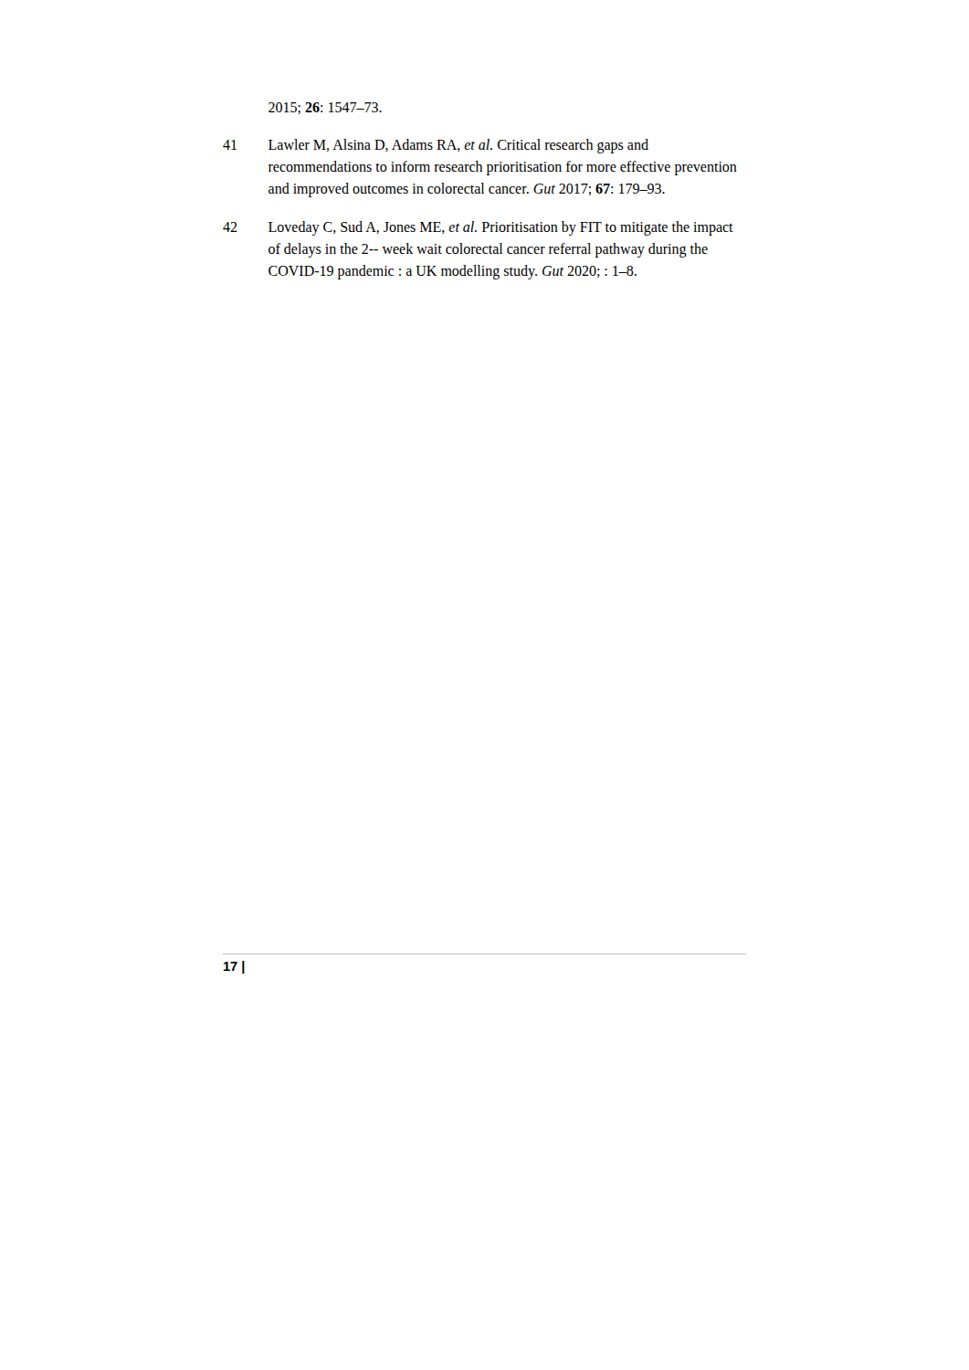2015; 26: 1547–73.
41 Lawler M, Alsina D, Adams RA, et al. Critical research gaps and recommendations to inform research prioritisation for more effective prevention and improved outcomes in colorectal cancer. Gut 2017; 67: 179–93.
42 Loveday C, Sud A, Jones ME, et al. Prioritisation by FIT to mitigate the impact of delays in the 2-- week wait colorectal cancer referral pathway during the COVID-19 pandemic : a UK modelling study. Gut 2020; : 1–8.
17 |